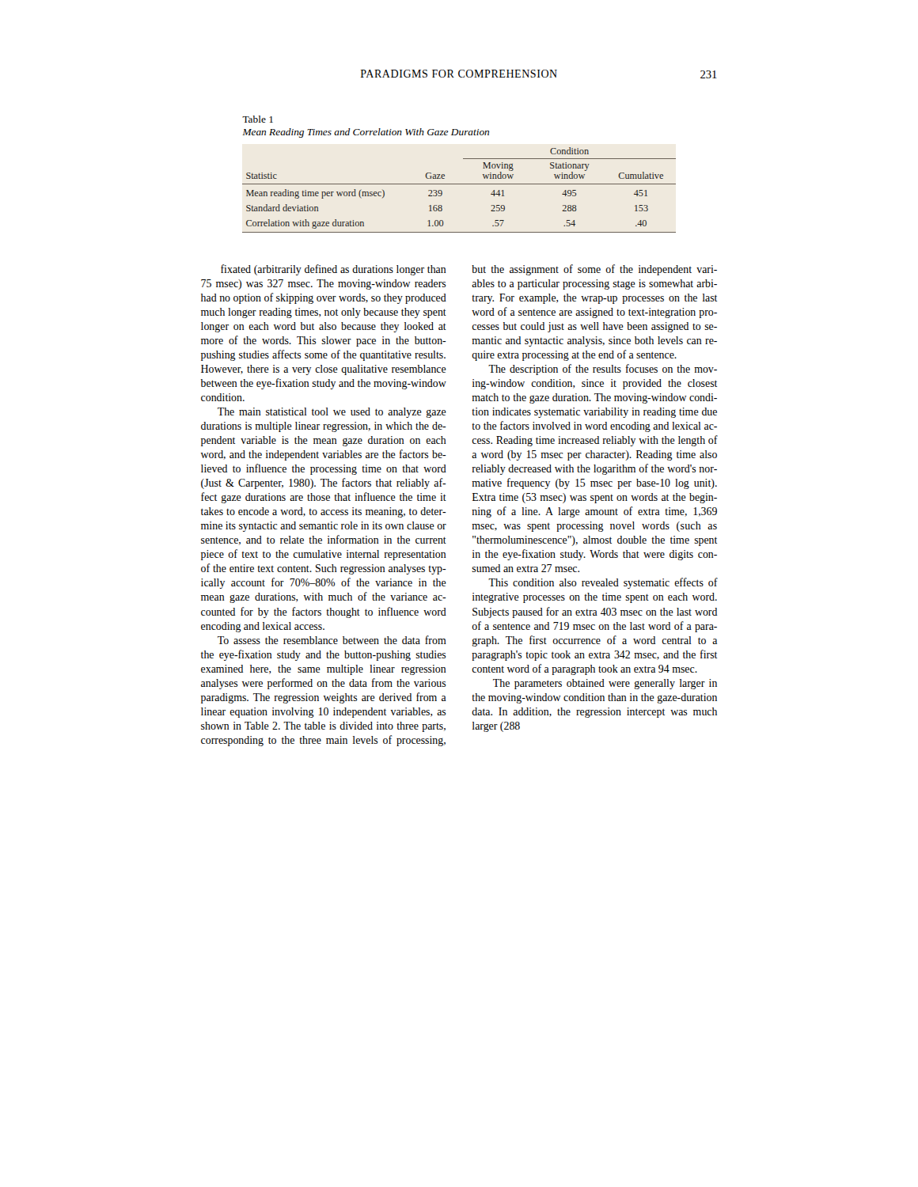PARADIGMS FOR COMPREHENSION 231
Table 1 Mean Reading Times and Correlation With Gaze Duration
| | | Condition |
| Statistic | Gaze | Moving window | Stationary window | Cumulative |
| Mean reading time per word (msec) | 239 | 441 | 495 | 451 |
| Standard deviation | 168 | 259 | 288 | 153 |
| Correlation with gaze duration | 1.00 | .57 | .54 | .40 |
fixated (arbitrarily defined as durations longer than 75 msec) was 327 msec. The moving-window readers had no option of skipping over words, so they produced much longer reading times, not only because they spent longer on each word but also because they looked at more of the words. This slower pace in the button-pushing studies affects some of the quantitative results. However, there is a very close qualitative resemblance between the eye-fixation study and the moving-window condition.
The main statistical tool we used to analyze gaze durations is multiple linear regression, in which the dependent variable is the mean gaze duration on each word, and the independent variables are the factors believed to influence the processing time on that word (Just & Carpenter, 1980). The factors that reliably affect gaze durations are those that influence the time it takes to encode a word, to access its meaning, to determine its syntactic and semantic role in its own clause or sentence, and to relate the information in the current piece of text to the cumulative internal representation of the entire text content. Such regression analyses typically account for 70%–80% of the variance in the mean gaze durations, with much of the variance accounted for by the factors thought to influence word encoding and lexical access.
To assess the resemblance between the data from the eye-fixation study and the button-pushing studies examined here, the same multiple linear regression analyses were performed on the data from the various paradigms. The regression weights are derived from a linear equation involving 10 independent variables, as shown in Table 2. The table is divided into three parts, corresponding to the three main levels of processing, but the assignment of some of the independent variables to a particular processing stage is somewhat arbitrary. For example, the wrap-up processes on the last word of a sentence are assigned to text-integration processes but could just as well have been assigned to semantic and syntactic analysis, since both levels can require extra processing at the end of a sentence.
The description of the results focuses on the moving-window condition, since it provided the closest match to the gaze duration. The moving-window condition indicates systematic variability in reading time due to the factors involved in word encoding and lexical access. Reading time increased reliably with the length of a word (by 15 msec per character). Reading time also reliably decreased with the logarithm of the word's normative frequency (by 15 msec per base-10 log unit). Extra time (53 msec) was spent on words at the beginning of a line. A large amount of extra time, 1,369 msec, was spent processing novel words (such as "thermoluminescence"), almost double the time spent in the eye-fixation study. Words that were digits consumed an extra 27 msec.
This condition also revealed systematic effects of integrative processes on the time spent on each word. Subjects paused for an extra 403 msec on the last word of a sentence and 719 msec on the last word of a paragraph. The first occurrence of a word central to a paragraph's topic took an extra 342 msec, and the first content word of a paragraph took an extra 94 msec.
The parameters obtained were generally larger in the moving-window condition than in the gaze-duration data. In addition, the regression intercept was much larger (288